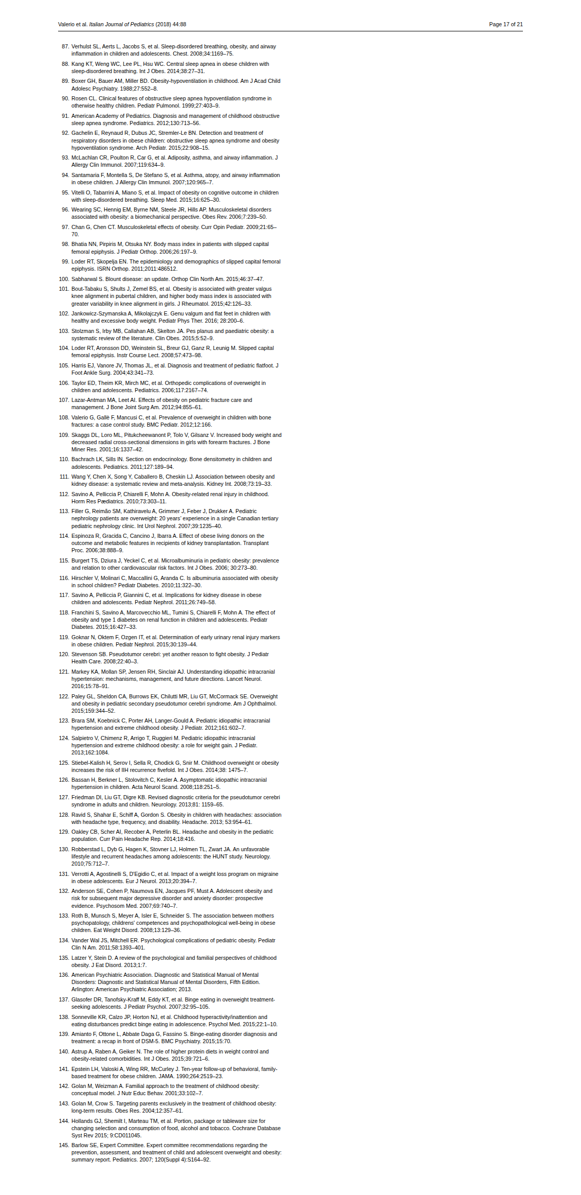Valerio et al. Italian Journal of Pediatrics (2018) 44:88
Page 17 of 21
87. Verhulst SL, Aerts L, Jacobs S, et al. Sleep-disordered breathing, obesity, and airway inflammation in children and adolescents. Chest. 2008;34:1169–75.
88. Kang KT, Weng WC, Lee PL, Hsu WC. Central sleep apnea in obese children with sleep-disordered breathing. Int J Obes. 2014;38:27–31.
89. Boxer GH, Bauer AM, Miller BD. Obesity-hypoventilation in childhood. Am J Acad Child Adolesc Psychiatry. 1988;27:552–8.
90. Rosen CL. Clinical features of obstructive sleep apnea hypoventilation syndrome in otherwise healthy children. Pediatr Pulmonol. 1999;27:403–9.
91. American Academy of Pediatrics. Diagnosis and management of childhood obstructive sleep apnea syndrome. Pediatrics. 2012;130:713–56.
92. Gachelin E, Reynaud R, Dubus JC, Stremler-Le BN. Detection and treatment of respiratory disorders in obese children: obstructive sleep apnea syndrome and obesity hypoventilation syndrome. Arch Pediatr. 2015;22:908–15.
93. McLachlan CR, Poulton R, Car G, et al. Adiposity, asthma, and airway inflammation. J Allergy Clin Immunol. 2007;119:634–9.
94. Santamaria F, Montella S, De Stefano S, et al. Asthma, atopy, and airway inflammation in obese children. J Allergy Clin Immunol. 2007;120:965–7.
95. Vitelli O, Tabarrini A, Miano S, et al. Impact of obesity on cognitive outcome in children with sleep-disordered breathing. Sleep Med. 2015;16:625–30.
96. Wearing SC, Hennig EM, Byrne NM, Steele JR, Hills AP. Musculoskeletal disorders associated with obesity: a biomechanical perspective. Obes Rev. 2006;7:239–50.
97. Chan G, Chen CT. Musculoskeletal effects of obesity. Curr Opin Pediatr. 2009;21:65–70.
98. Bhatia NN, Pirpiris M, Otsuka NY. Body mass index in patients with slipped capital femoral epiphysis. J Pediatr Orthop. 2006;26:197–9.
99. Loder RT, Skopelja EN. The epidemiology and demographics of slipped capital femoral epiphysis. ISRN Orthop. 2011;2011:486512.
100. Sabharwal S. Blount disease: an update. Orthop Clin North Am. 2015;46:37–47.
101. Bout-Tabaku S, Shults J, Zemel BS, et al. Obesity is associated with greater valgus knee alignment in pubertal children, and higher body mass index is associated with greater variability in knee alignment in girls. J Rheumatol. 2015;42:126–33.
102. Jankowicz-Szymanska A, Mikolajczyk E. Genu valgum and flat feet in children with healthy and excessive body weight. Pediatr Phys Ther. 2016; 28:200–6.
103. Stolzman S, Irby MB, Callahan AB, Skelton JA. Pes planus and paediatric obesity: a systematic review of the literature. Clin Obes. 2015;5:52–9.
104. Loder RT, Aronsson DD, Weinstein SL, Breur GJ, Ganz R, Leunig M. Slipped capital femoral epiphysis. Instr Course Lect. 2008;57:473–98.
105. Harris EJ, Vanore JV, Thomas JL, et al. Diagnosis and treatment of pediatric flatfoot. J Foot Ankle Surg. 2004;43:341–73.
106. Taylor ED, Theim KR, Mirch MC, et al. Orthopedic complications of overweight in children and adolescents. Pediatrics. 2006;117:2167–74.
107. Lazar-Antman MA, Leet AI. Effects of obesity on pediatric fracture care and management. J Bone Joint Surg Am. 2012;94:855–61.
108. Valerio G, Gallè F, Mancusi C, et al. Prevalence of overweight in children with bone fractures: a case control study. BMC Pediatr. 2012;12:166.
109. Skaggs DL, Loro ML, Pitukcheewanont P, Tolo V, Gilsanz V. Increased body weight and decreased radial cross-sectional dimensions in girls with forearm fractures. J Bone Miner Res. 2001;16:1337–42.
110. Bachrach LK, Sills IN. Section on endocrinology. Bone densitometry in children and adolescents. Pediatrics. 2011;127:189–94.
111. Wang Y, Chen X, Song Y, Caballero B, Cheskin LJ. Association between obesity and kidney disease: a systematic review and meta-analysis. Kidney Int. 2008;73:19–33.
112. Savino A, Pelliccia P, Chiarelli F, Mohn A. Obesity-related renal injury in childhood. Horm Res Pædiatrics. 2010;73:303–11.
113. Filler G, Reimão SM, Kathiravelu A, Grimmer J, Feber J, Drukker A. Pediatric nephrology patients are overweight: 20 years’ experience in a single Canadian tertiary pediatric nephrology clinic. Int Urol Nephrol. 2007;39:1235–40.
114. Espinoza R, Gracida C, Cancino J, Ibarra A. Effect of obese living donors on the outcome and metabolic features in recipients of kidney transplantation. Transplant Proc. 2006;38:888–9.
115. Burgert TS, Dziura J, Yeckel C, et al. Microalbuminuria in pediatric obesity: prevalence and relation to other cardiovascular risk factors. Int J Obes. 2006; 30:273–80.
116. Hirschler V, Molinari C, Maccallini G, Aranda C. Is albuminuria associated with obesity in school children? Pediatr Diabetes. 2010;11:322–30.
117. Savino A, Pelliccia P, Giannini C, et al. Implications for kidney disease in obese children and adolescents. Pediatr Nephrol. 2011;26:749–58.
118. Franchini S, Savino A, Marcovecchio ML, Tumini S, Chiarelli F, Mohn A. The effect of obesity and type 1 diabetes on renal function in children and adolescents. Pediatr Diabetes. 2015;16:427–33.
119. Goknar N, Oktem F, Ozgen IT, et al. Determination of early urinary renal injury markers in obese children. Pediatr Nephrol. 2015;30:139–44.
120. Stevenson SB. Pseudotumor cerebri: yet another reason to fight obesity. J Pediatr Health Care. 2008;22:40–3.
121. Markey KA, Mollan SP, Jensen RH, Sinclair AJ. Understanding idiopathic intracranial hypertension: mechanisms, management, and future directions. Lancet Neurol. 2016;15:78–91.
122. Paley GL, Sheldon CA, Burrows EK, Chilutti MR, Liu GT, McCormack SE. Overweight and obesity in pediatric secondary pseudotumor cerebri syndrome. Am J Ophthalmol. 2015;159:344–52.
123. Brara SM, Koebnick C, Porter AH, Langer-Gould A. Pediatric idiopathic intracranial hypertension and extreme childhood obesity. J Pediatr. 2012;161:602–7.
124. Salpietro V, Chimenz R, Arrigo T, Ruggieri M. Pediatric idiopathic intracranial hypertension and extreme childhood obesity: a role for weight gain. J Pediatr. 2013;162:1084.
125. Stiebel-Kalish H, Serov I, Sella R, Chodick G, Snir M. Childhood overweight or obesity increases the risk of IIH recurrence fivefold. Int J Obes. 2014;38: 1475–7.
126. Bassan H, Berkner L, Stolovitch C, Kesler A. Asymptomatic idiopathic intracranial hypertension in children. Acta Neurol Scand. 2008;118:251–5.
127. Friedman DI, Liu GT, Digre KB. Revised diagnostic criteria for the pseudotumor cerebri syndrome in adults and children. Neurology. 2013;81: 1159–65.
128. Ravid S, Shahar E, Schiff A, Gordon S. Obesity in children with headaches: association with headache type, frequency, and disability. Headache. 2013; 53:954–61.
129. Oakley CB, Scher AI, Recober A, Peterlin BL. Headache and obesity in the pediatric population. Curr Pain Headache Rep. 2014;18:416.
130. Robberstad L, Dyb G, Hagen K, Stovner LJ, Holmen TL, Zwart JA. An unfavorable lifestyle and recurrent headaches among adolescents: the HUNT study. Neurology. 2010;75:712–7.
131. Verrotti A, Agostinelli S, D'Egidio C, et al. Impact of a weight loss program on migraine in obese adolescents. Eur J Neurol. 2013;20:394–7.
132. Anderson SE, Cohen P, Naumova EN, Jacques PF, Must A. Adolescent obesity and risk for subsequent major depressive disorder and anxiety disorder: prospective evidence. Psychosom Med. 2007;69:740–7.
133. Roth B, Munsch S, Meyer A, Isler E, Schneider S. The association between mothers psychopatology, childrens' competences and psychopathological well-being in obese children. Eat Weight Disord. 2008;13:129–36.
134. Vander Wal JS, Mitchell ER. Psychological complications of pediatric obesity. Pediatr Clin N Am. 2011;58:1393–401.
135. Latzer Y, Stein D. A review of the psychological and familial perspectives of childhood obesity. J Eat Disord. 2013;1:7.
136. American Psychiatric Association. Diagnostic and Statistical Manual of Mental Disorders: Diagnostic and Statistical Manual of Mental Disorders, Fifth Edition. Arlington: American Psychiatric Association; 2013.
137. Glasofer DR, Tanofsky-Kraff M, Eddy KT, et al. Binge eating in overweight treatment-seeking adolescents. J Pediatr Psychol. 2007;32:95–105.
138. Sonneville KR, Calzo JP, Horton NJ, et al. Childhood hyperactivity/inattention and eating disturbances predict binge eating in adolescence. Psychol Med. 2015;22:1–10.
139. Amianto F, Ottone L, Abbate Daga G, Fassino S. Binge-eating disorder diagnosis and treatment: a recap in front of DSM-5. BMC Psychiatry. 2015;15:70.
140. Astrup A, Raben A, Geiker N. The role of higher protein diets in weight control and obesity-related comorbidities. Int J Obes. 2015;39:721–6.
141. Epstein LH, Valoski A, Wing RR, McCurley J. Ten-year follow-up of behavioral, family-based treatment for obese children. JAMA. 1990;264:2519–23.
142. Golan M, Weizman A. Familial approach to the treatment of childhood obesity: conceptual model. J Nutr Educ Behav. 2001;33:102–7.
143. Golan M, Crow S. Targeting parents exclusively in the treatment of childhood obesity: long-term results. Obes Res. 2004;12:357–61.
144. Hollands GJ, Shemilt I, Marteau TM, et al. Portion, package or tableware size for changing selection and consumption of food, alcohol and tobacco. Cochrane Database Syst Rev 2015; 9:CD011045.
145. Barlow SE, Expert Committee. Expert committee recommendations regarding the prevention, assessment, and treatment of child and adolescent overweight and obesity: summary report. Pediatrics. 2007; 120(Suppl 4):S164–92.